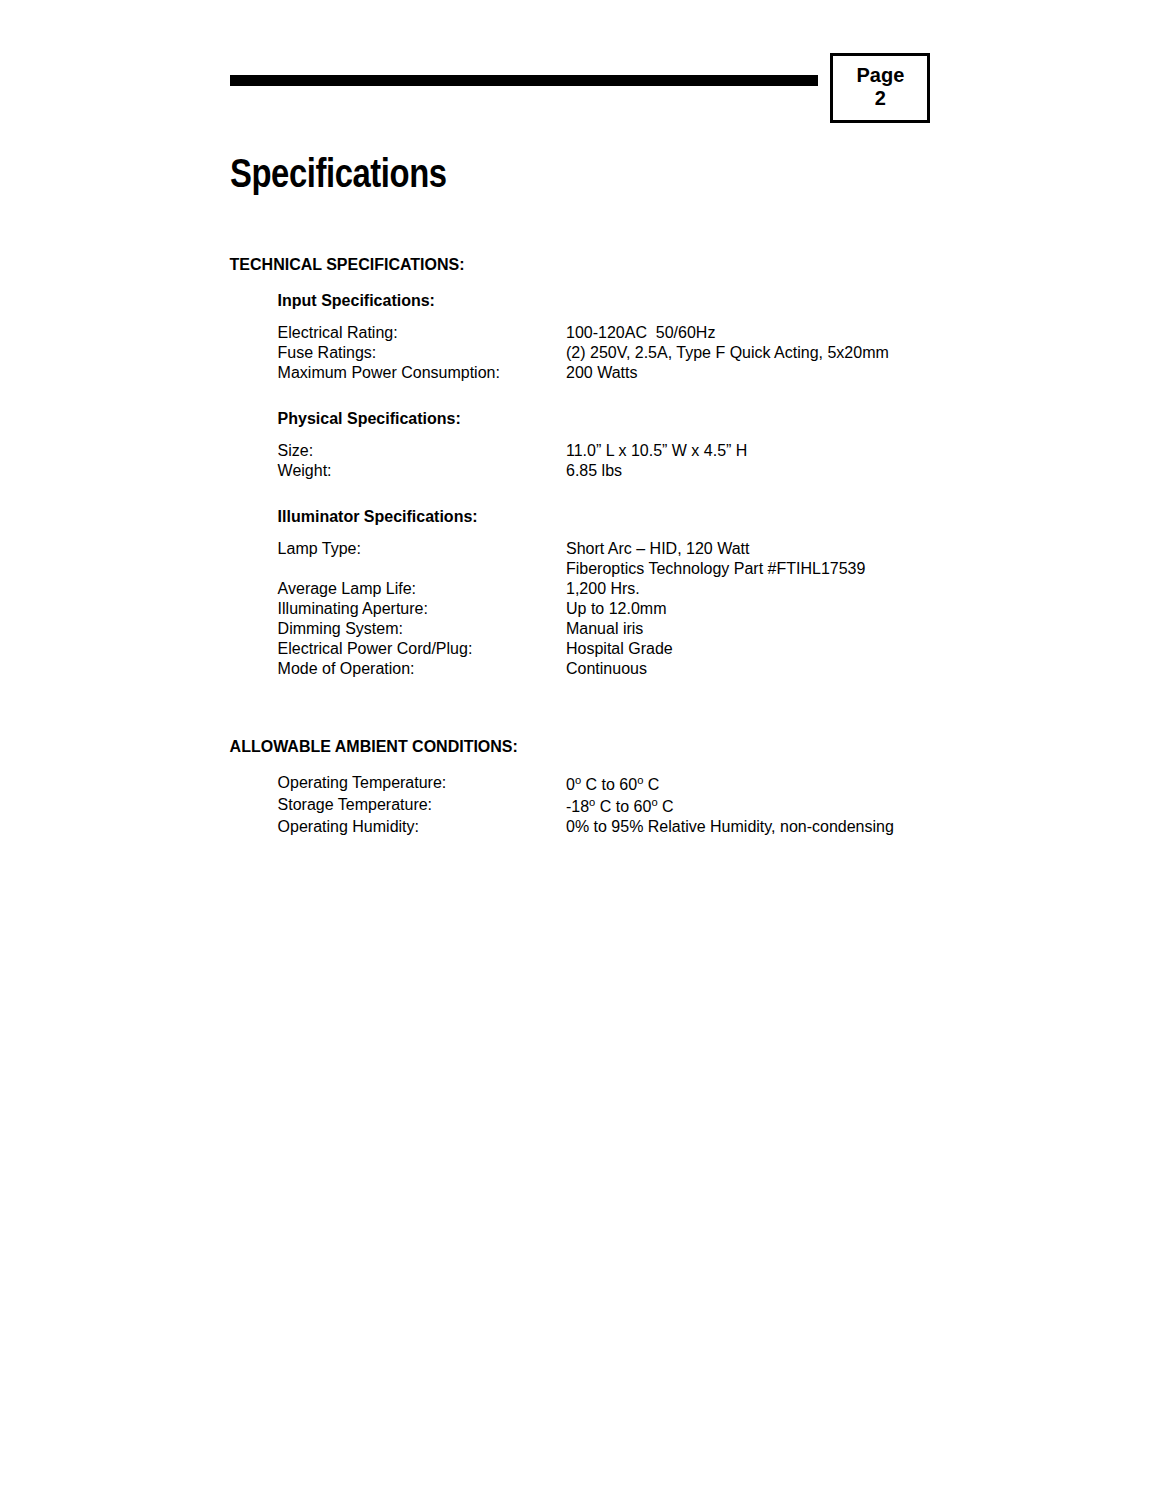Page
2
Specifications
TECHNICAL SPECIFICATIONS:
Input Specifications:
| Electrical Rating: | 100-120AC 50/60Hz |
| Fuse Ratings: | (2) 250V, 2.5A, Type F Quick Acting, 5x20mm |
| Maximum Power Consumption: | 200 Watts |
Physical Specifications:
| Size: | 11.0” L x 10.5” W x 4.5” H |
| Weight: | 6.85 lbs |
Illuminator Specifications:
| Lamp Type: | Short Arc – HID, 120 Watt |
| | Fiberoptics Technology Part #FTIHL17539 |
| Average Lamp Life: | 1,200 Hrs. |
| Illuminating Aperture: | Up to 12.0mm |
| Dimming System: | Manual iris |
| Electrical Power Cord/Plug: | Hospital Grade |
| Mode of Operation: | Continuous |
ALLOWABLE AMBIENT CONDITIONS:
| Operating Temperature: | 0 o C to 60 o C |
| Storage Temperature: | -18 o C to 60 o C |
| Operating Humidity: | 0% to 95% Relative Humidity, non-condensing |